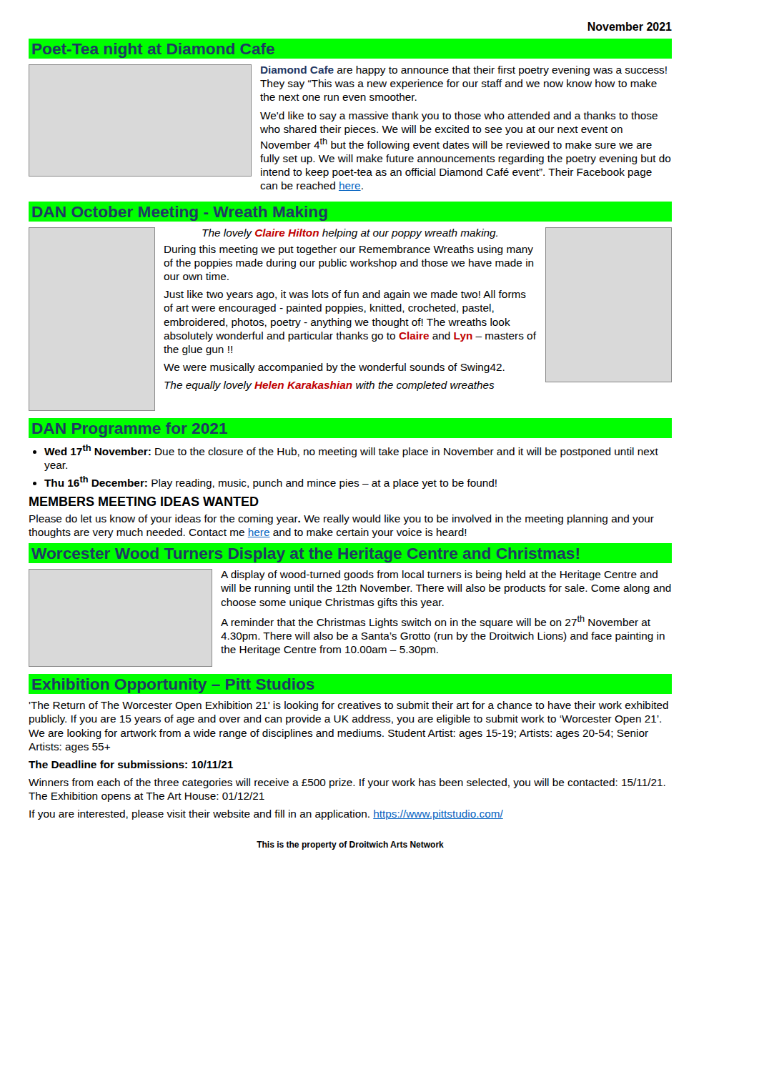November 2021
Poet-Tea night at Diamond Cafe
Diamond Cafe are happy to announce that their first poetry evening was a success! They say “This was a new experience for our staff and we now know how to make the next one run even smoother.
We'd like to say a massive thank you to those who attended and a thanks to those who shared their pieces. We will be excited to see you at our next event on November 4th but the following event dates will be reviewed to make sure we are fully set up. We will make future announcements regarding the poetry evening but do intend to keep poet-tea as an official Diamond Café event”. Their Facebook page can be reached here.
DAN October Meeting - Wreath Making
The lovely Claire Hilton helping at our poppy wreath making.
During this meeting we put together our Remembrance Wreaths using many of the poppies made during our public workshop and those we have made in our own time.
Just like two years ago, it was lots of fun and again we made two! All forms of art were encouraged - painted poppies, knitted, crocheted, pastel, embroidered, photos, poetry - anything we thought of! The wreaths look absolutely wonderful and particular thanks go to Claire and Lyn – masters of the glue gun !!
We were musically accompanied by the wonderful sounds of Swing42.
The equally lovely Helen Karakashian with the completed wreathes
DAN Programme for 2021
Wed 17th November: Due to the closure of the Hub, no meeting will take place in November and it will be postponed until next year.
Thu 16th December: Play reading, music, punch and mince pies – at a place yet to be found!
MEMBERS MEETING IDEAS WANTED
Please do let us know of your ideas for the coming year. We really would like you to be involved in the meeting planning and your thoughts are very much needed. Contact me here and to make certain your voice is heard!
Worcester Wood Turners Display at the Heritage Centre and Christmas!
A display of wood-turned goods from local turners is being held at the Heritage Centre and will be running until the 12th November. There will also be products for sale. Come along and choose some unique Christmas gifts this year.
A reminder that the Christmas Lights switch on in the square will be on 27th November at 4.30pm. There will also be a Santa’s Grotto (run by the Droitwich Lions) and face painting in the Heritage Centre from 10.00am – 5.30pm.
Exhibition Opportunity – Pitt Studios
'The Return of The Worcester Open Exhibition 21' is looking for creatives to submit their art for a chance to have their work exhibited publicly. If you are 15 years of age and over and can provide a UK address, you are eligible to submit work to ‘Worcester Open 21’. We are looking for artwork from a wide range of disciplines and mediums. Student Artist: ages 15-19; Artists: ages 20-54; Senior Artists: ages 55+
The Deadline for submissions: 10/11/21
Winners from each of the three categories will receive a £500 prize. If your work has been selected, you will be contacted: 15/11/21. The Exhibition opens at The Art House: 01/12/21
If you are interested, please visit their website and fill in an application. https://www.pittstudio.com/
This is the property of Droitwich Arts Network